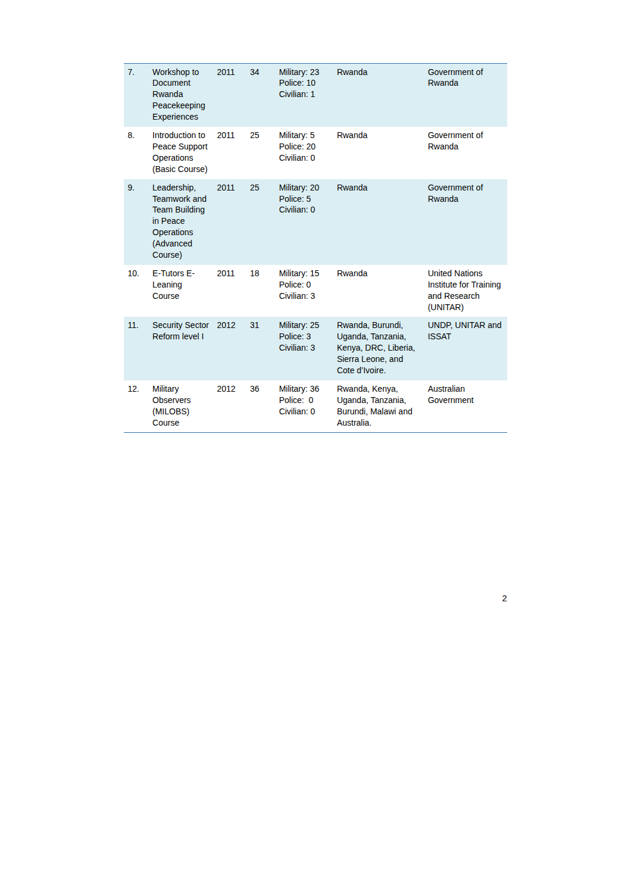| 7. | Workshop to Document Rwanda Peacekeeping Experiences | 2011 | 34 | Military: 23 Police: 10 Civilian: 1 | Rwanda | Government of Rwanda |
| 8. | Introduction to Peace Support Operations (Basic Course) | 2011 | 25 | Military: 5 Police: 20 Civilian: 0 | Rwanda | Government of Rwanda |
| 9. | Leadership, Teamwork and Team Building in Peace Operations (Advanced Course) | 2011 | 25 | Military: 20 Police: 5 Civilian: 0 | Rwanda | Government of Rwanda |
| 10. | E-Tutors E-Leaning Course | 2011 | 18 | Military: 15 Police: 0 Civilian: 3 | Rwanda | United Nations Institute for Training and Research (UNITAR) |
| 11. | Security Sector Reform level I | 2012 | 31 | Military: 25 Police: 3 Civilian: 3 | Rwanda, Burundi, Uganda, Tanzania, Kenya, DRC, Liberia, Sierra Leone, and Cote d’Ivoire. | UNDP, UNITAR and ISSAT |
| 12. | Military Observers (MILOBS) Course | 2012 | 36 | Military: 36 Police: 0 Civilian: 0 | Rwanda, Kenya, Uganda, Tanzania, Burundi, Malawi and Australia. | Australian Government |
2